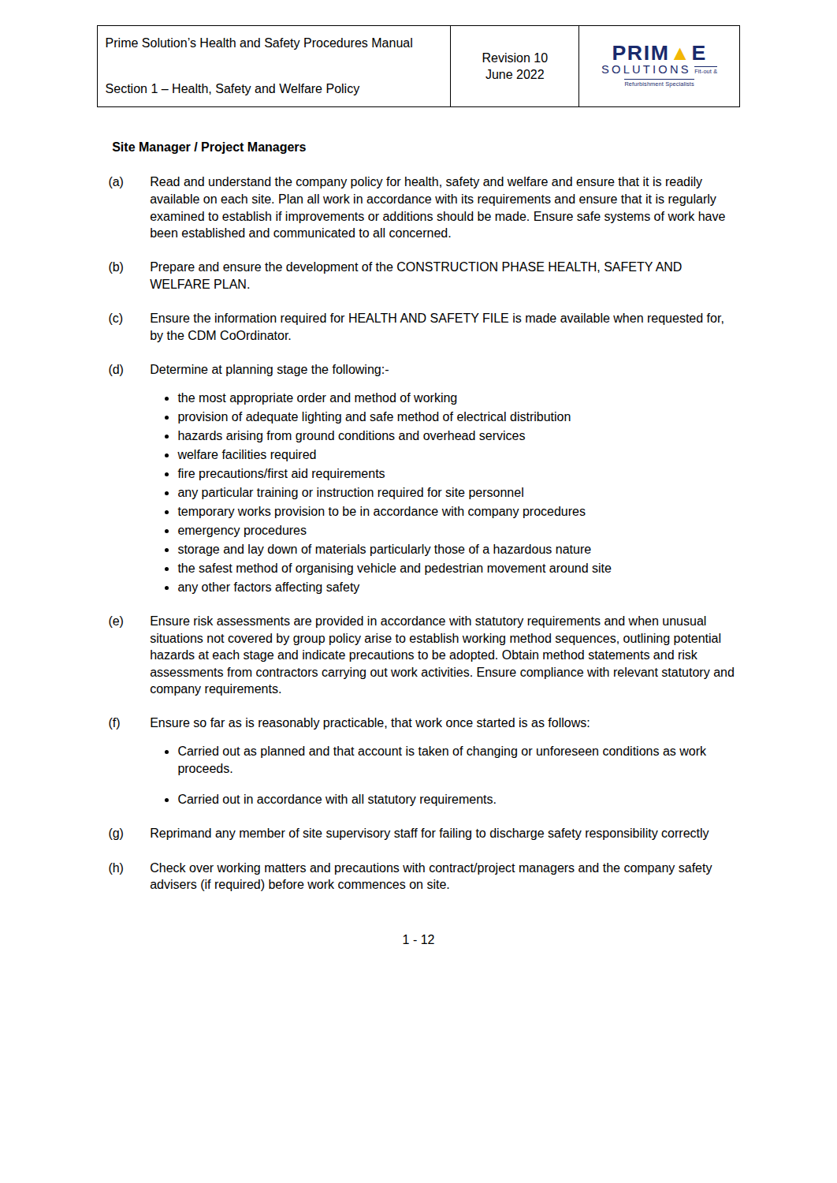| Prime Solution’s Health and Safety Procedures Manual Section 1 – Health, Safety and Welfare Policy | Revision 10 June 2022 | PRIM ▲ E SOLUTIONS Fit-out & Refurbishment Specialists |
Site Manager / Project Managers
(a) Read and understand the company policy for health, safety and welfare and ensure that it is readily available on each site. Plan all work in accordance with its requirements and ensure that it is regularly examined to establish if improvements or additions should be made. Ensure safe systems of work have been established and communicated to all concerned.
(b) Prepare and ensure the development of the CONSTRUCTION PHASE HEALTH, SAFETY AND WELFARE PLAN.
(c) Ensure the information required for HEALTH AND SAFETY FILE is made available when requested for, by the CDM CoOrdinator.
(d) Determine at planning stage the following:-
the most appropriate order and method of working
provision of adequate lighting and safe method of electrical distribution
hazards arising from ground conditions and overhead services
welfare facilities required
fire precautions/first aid requirements
any particular training or instruction required for site personnel
temporary works provision to be in accordance with company procedures
emergency procedures
storage and lay down of materials particularly those of a hazardous nature
the safest method of organising vehicle and pedestrian movement around site
any other factors affecting safety
(e) Ensure risk assessments are provided in accordance with statutory requirements and when unusual situations not covered by group policy arise to establish working method sequences, outlining potential hazards at each stage and indicate precautions to be adopted. Obtain method statements and risk assessments from contractors carrying out work activities. Ensure compliance with relevant statutory and company requirements.
(f) Ensure so far as is reasonably practicable, that work once started is as follows:
Carried out as planned and that account is taken of changing or unforeseen conditions as work proceeds.
Carried out in accordance with all statutory requirements.
(g) Reprimand any member of site supervisory staff for failing to discharge safety responsibility correctly
(h) Check over working matters and precautions with contract/project managers and the company safety advisers (if required) before work commences on site.
1 - 12